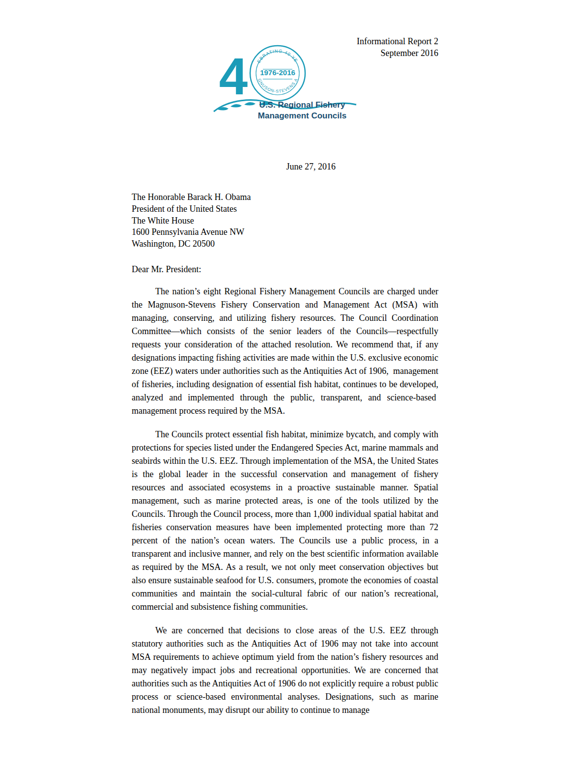Informational Report 2
September 2016
4 CELEBRATING 40 YEARS MAGNUSON-STEVENS ACT 1976-2016 U.S. Regional Fishery Management Councils
June 27, 2016
The Honorable Barack H. Obama
President of the United States
The White House
1600 Pennsylvania Avenue NW
Washington, DC 20500
Dear Mr. President:
The nation’s eight Regional Fishery Management Councils are charged under the Magnuson-Stevens Fishery Conservation and Management Act (MSA) with managing, conserving, and utilizing fishery resources. The Council Coordination Committee—which consists of the senior leaders of the Councils—respectfully requests your consideration of the attached resolution. We recommend that, if any designations impacting fishing activities are made within the U.S. exclusive economic zone (EEZ) waters under authorities such as the Antiquities Act of 1906, management of fisheries, including designation of essential fish habitat, continues to be developed, analyzed and implemented through the public, transparent, and science-based management process required by the MSA.
The Councils protect essential fish habitat, minimize bycatch, and comply with protections for species listed under the Endangered Species Act, marine mammals and seabirds within the U.S. EEZ. Through implementation of the MSA, the United States is the global leader in the successful conservation and management of fishery resources and associated ecosystems in a proactive sustainable manner. Spatial management, such as marine protected areas, is one of the tools utilized by the Councils. Through the Council process, more than 1,000 individual spatial habitat and fisheries conservation measures have been implemented protecting more than 72 percent of the nation’s ocean waters. The Councils use a public process, in a transparent and inclusive manner, and rely on the best scientific information available as required by the MSA. As a result, we not only meet conservation objectives but also ensure sustainable seafood for U.S. consumers, promote the economies of coastal communities and maintain the social-cultural fabric of our nation’s recreational, commercial and subsistence fishing communities.
We are concerned that decisions to close areas of the U.S. EEZ through statutory authorities such as the Antiquities Act of 1906 may not take into account MSA requirements to achieve optimum yield from the nation’s fishery resources and may negatively impact jobs and recreational opportunities. We are concerned that authorities such as the Antiquities Act of 1906 do not explicitly require a robust public process or science-based environmental analyses. Designations, such as marine national monuments, may disrupt our ability to continue to manage